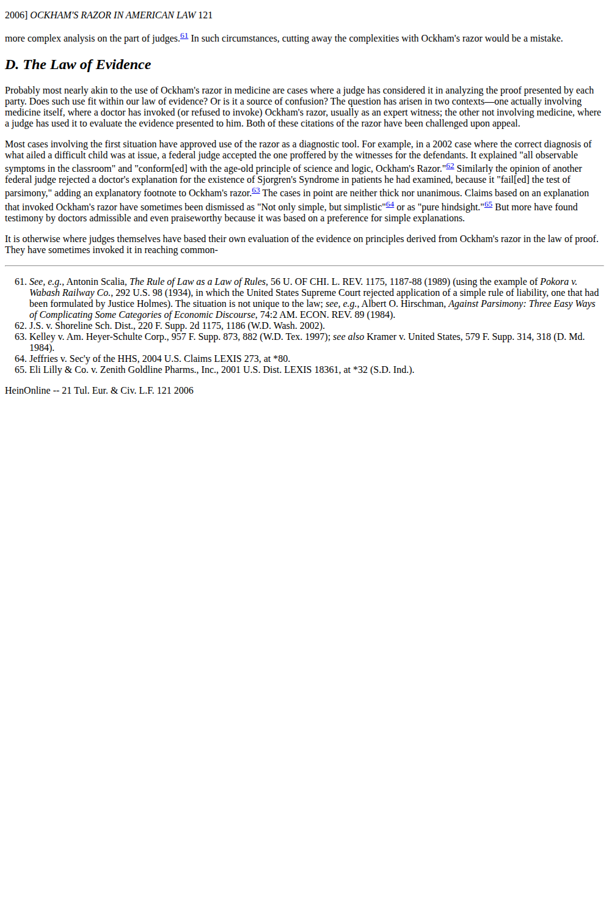2006] OCKHAM'S RAZOR IN AMERICAN LAW 121
more complex analysis on the part of judges.61 In such circumstances, cutting away the complexities with Ockham's razor would be a mistake.
D. The Law of Evidence
Probably most nearly akin to the use of Ockham's razor in medicine are cases where a judge has considered it in analyzing the proof presented by each party. Does such use fit within our law of evidence? Or is it a source of confusion? The question has arisen in two contexts—one actually involving medicine itself, where a doctor has invoked (or refused to invoke) Ockham's razor, usually as an expert witness; the other not involving medicine, where a judge has used it to evaluate the evidence presented to him. Both of these citations of the razor have been challenged upon appeal.
Most cases involving the first situation have approved use of the razor as a diagnostic tool. For example, in a 2002 case where the correct diagnosis of what ailed a difficult child was at issue, a federal judge accepted the one proffered by the witnesses for the defendants. It explained "all observable symptoms in the classroom" and "conform[ed] with the age-old principle of science and logic, Ockham's Razor."62 Similarly the opinion of another federal judge rejected a doctor's explanation for the existence of Sjorgren's Syndrome in patients he had examined, because it "fail[ed] the test of parsimony," adding an explanatory footnote to Ockham's razor.63 The cases in point are neither thick nor unanimous. Claims based on an explanation that invoked Ockham's razor have sometimes been dismissed as "Not only simple, but simplistic"64 or as "pure hindsight."65 But more have found testimony by doctors admissible and even praiseworthy because it was based on a preference for simple explanations.
It is otherwise where judges themselves have based their own evaluation of the evidence on principles derived from Ockham's razor in the law of proof. They have sometimes invoked it in reaching common-
See, e.g., Antonin Scalia, The Rule of Law as a Law of Rules, 56 U. OF CHI. L. REV. 1175, 1187-88 (1989) (using the example of Pokora v. Wabash Railway Co., 292 U.S. 98 (1934), in which the United States Supreme Court rejected application of a simple rule of liability, one that had been formulated by Justice Holmes). The situation is not unique to the law; see, e.g., Albert O. Hirschman, Against Parsimony: Three Easy Ways of Complicating Some Categories of Economic Discourse, 74:2 AM. ECON. REV. 89 (1984).
J.S. v. Shoreline Sch. Dist., 220 F. Supp. 2d 1175, 1186 (W.D. Wash. 2002).
Kelley v. Am. Heyer-Schulte Corp., 957 F. Supp. 873, 882 (W.D. Tex. 1997); see also Kramer v. United States, 579 F. Supp. 314, 318 (D. Md. 1984).
Jeffries v. Sec'y of the HHS, 2004 U.S. Claims LEXIS 273, at *80.
Eli Lilly & Co. v. Zenith Goldline Pharms., Inc., 2001 U.S. Dist. LEXIS 18361, at *32 (S.D. Ind.).
HeinOnline -- 21 Tul. Eur. & Civ. L.F. 121 2006